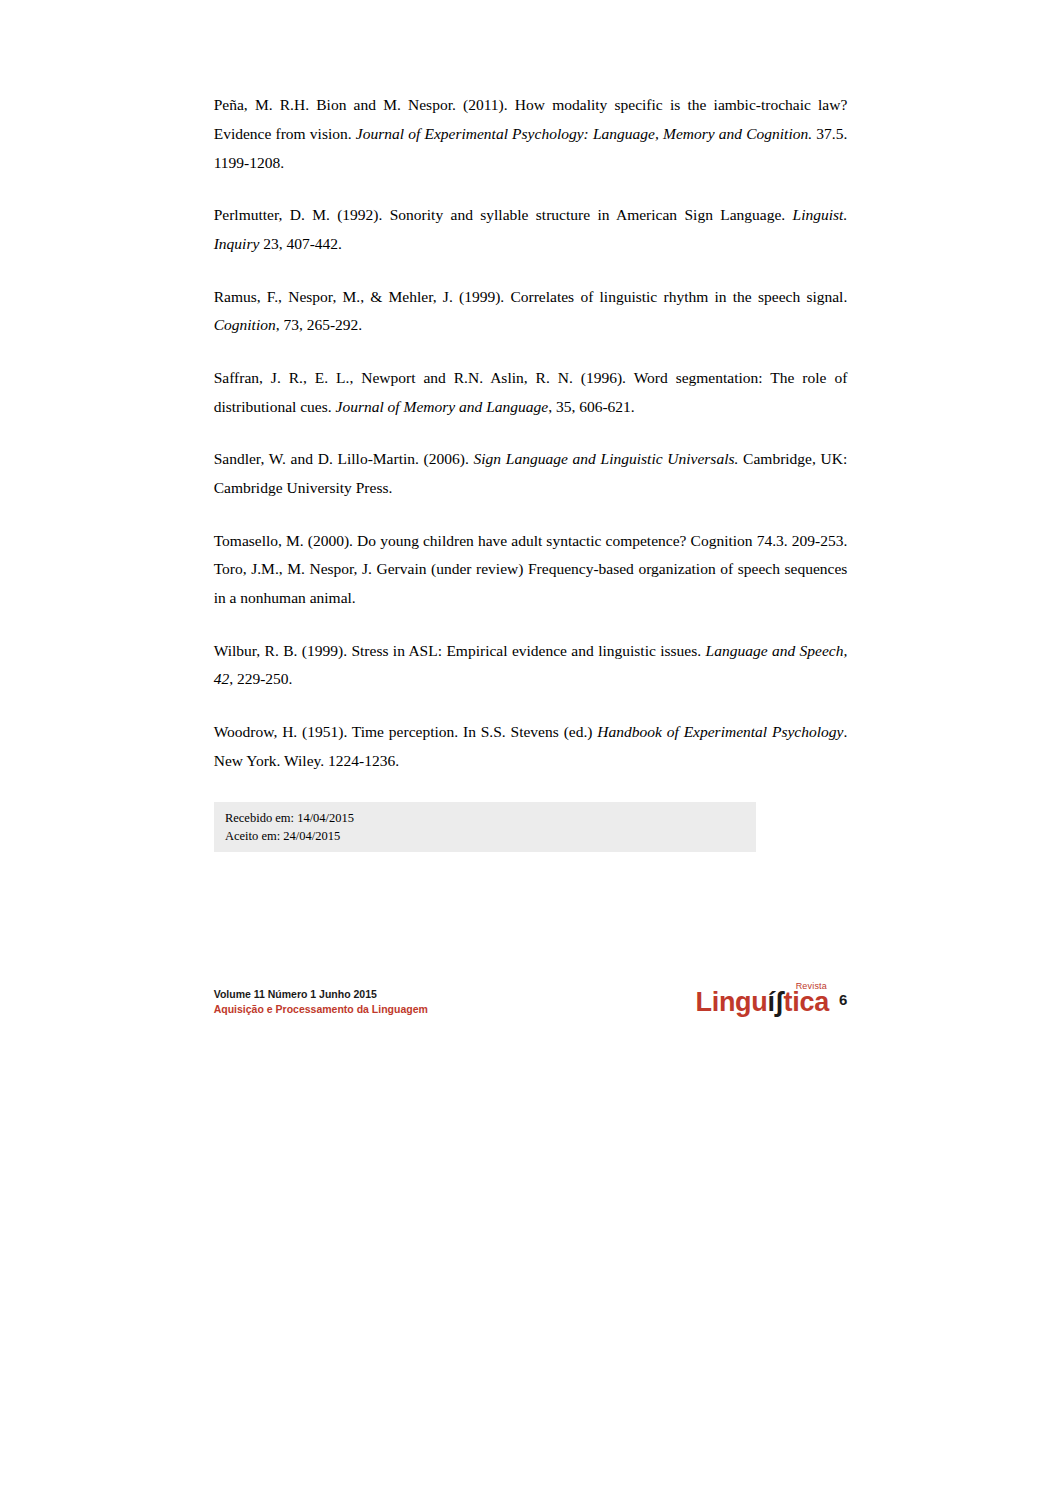Peña, M. R.H. Bion and M. Nespor. (2011). How modality specific is the iambic-trochaic law? Evidence from vision. Journal of Experimental Psychology: Language, Memory and Cognition. 37.5. 1199-1208.
Perlmutter, D. M. (1992). Sonority and syllable structure in American Sign Language. Linguist. Inquiry 23, 407-442.
Ramus, F., Nespor, M., & Mehler, J. (1999). Correlates of linguistic rhythm in the speech signal. Cognition, 73, 265-292.
Saffran, J. R., E. L., Newport and R.N. Aslin, R. N. (1996). Word segmentation: The role of distributional cues. Journal of Memory and Language, 35, 606-621.
Sandler, W. and D. Lillo-Martin. (2006). Sign Language and Linguistic Universals. Cambridge, UK: Cambridge University Press.
Tomasello, M. (2000). Do young children have adult syntactic competence? Cognition 74.3. 209-253. Toro, J.M., M. Nespor, J. Gervain (under review) Frequency-based organization of speech sequences in a nonhuman animal.
Wilbur, R. B. (1999). Stress in ASL: Empirical evidence and linguistic issues. Language and Speech, 42, 229-250.
Woodrow, H. (1951). Time perception. In S.S. Stevens (ed.) Handbook of Experimental Psychology. New York. Wiley. 1224-1236.
Recebido em: 14/04/2015
Aceito em: 24/04/2015
Volume 11 Número 1 Junho 2015
Aquisição e Processamento da Linguagem
Revista Linguíʃtica
6